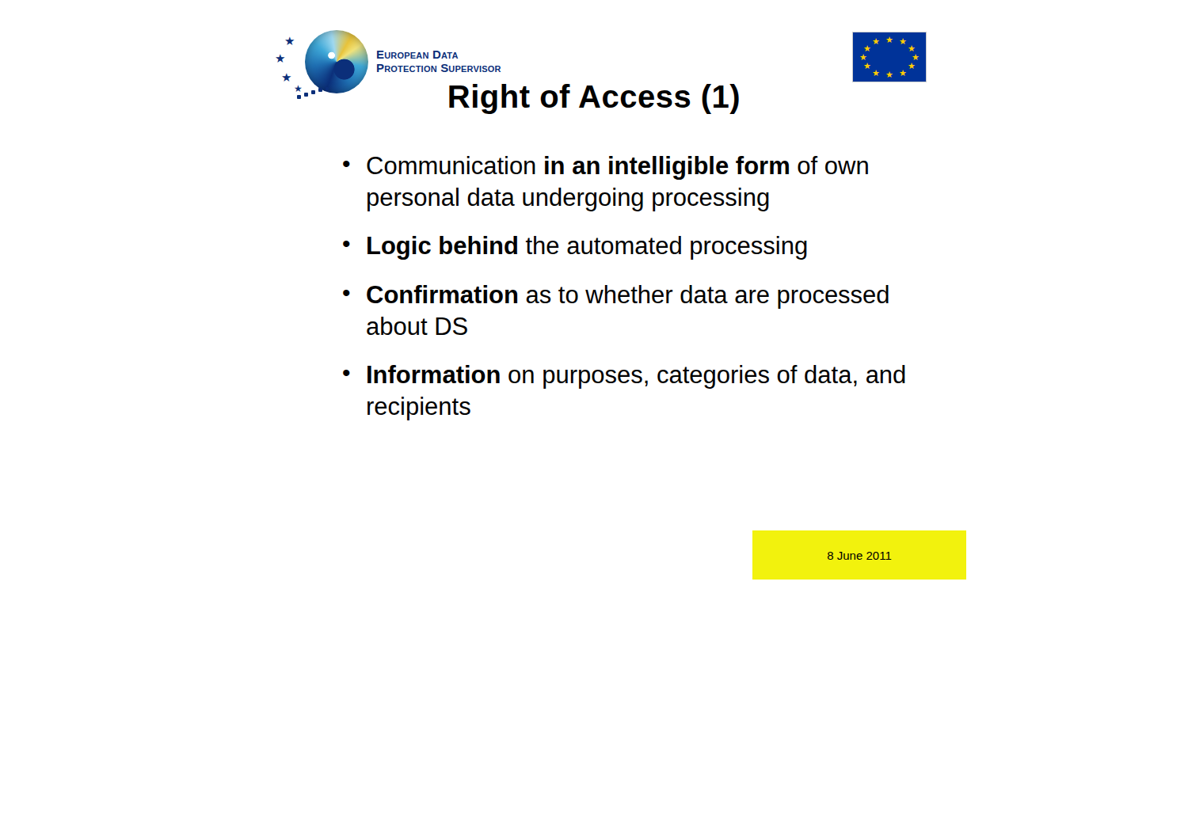★ ★ ★ ★
European Data
Protection Supervisor
★ ★ ★ ★ ★ ★ ★ ★ ★ ★ ★ ★
Right of Access (1)
Communication in an intelligible form of own personal data undergoing processing
Logic behind the automated processing
Confirmation as to whether data are processed about DS
Information on purposes, categories of data, and recipients
8 June 2011